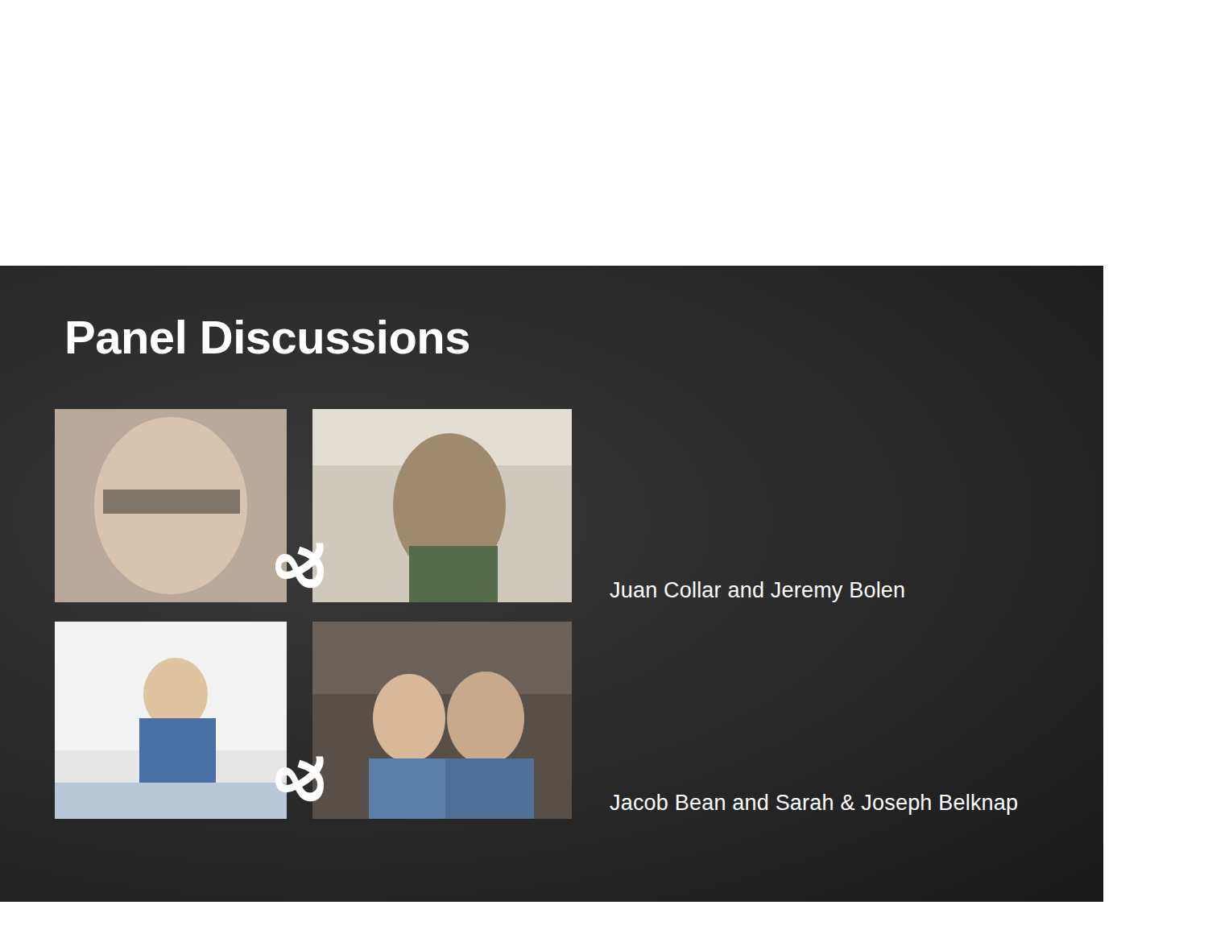Panel Discussions
&
&
Juan Collar and Jeremy Bolen
Jacob Bean and Sarah & Joseph Belknap